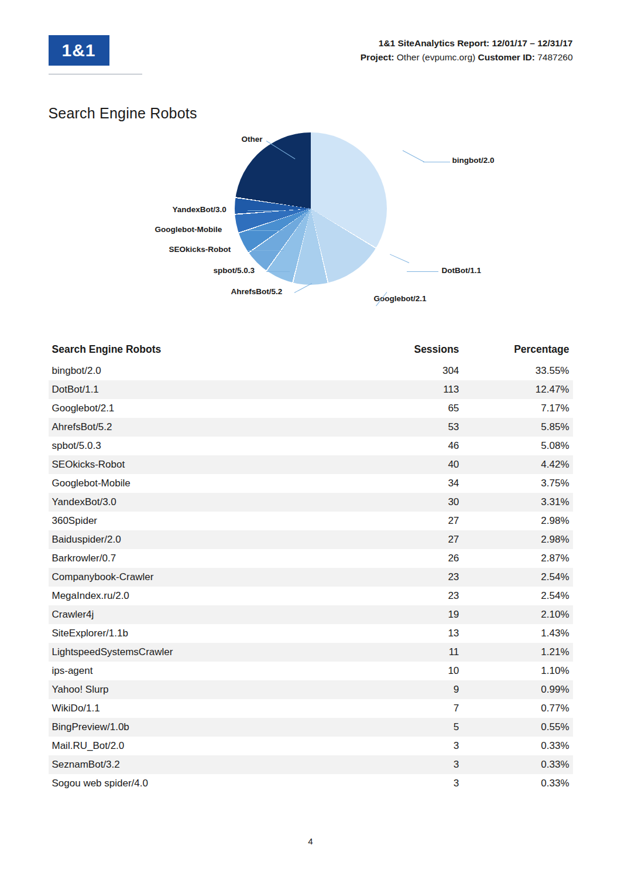1&1
1&1 SiteAnalytics Report: 12/01/17 – 12/31/17
Project: Other (evpumc.org) Customer ID: 7487260
Search Engine Robots
Other
bingbot/2.0
YandexBot/3.0
Googlebot-Mobile
SEOkicks-Robot
spbot/5.0.3
AhrefsBot/5.2
Googlebot/2.1
DotBot/1.1
| Search Engine Robots | Sessions | Percentage |
| --- | --- | --- |
| bingbot/2.0 | 304 | 33.55% |
| DotBot/1.1 | 113 | 12.47% |
| Googlebot/2.1 | 65 | 7.17% |
| AhrefsBot/5.2 | 53 | 5.85% |
| spbot/5.0.3 | 46 | 5.08% |
| SEOkicks-Robot | 40 | 4.42% |
| Googlebot-Mobile | 34 | 3.75% |
| YandexBot/3.0 | 30 | 3.31% |
| 360Spider | 27 | 2.98% |
| Baiduspider/2.0 | 27 | 2.98% |
| Barkrowler/0.7 | 26 | 2.87% |
| Companybook-Crawler | 23 | 2.54% |
| MegaIndex.ru/2.0 | 23 | 2.54% |
| Crawler4j | 19 | 2.10% |
| SiteExplorer/1.1b | 13 | 1.43% |
| LightspeedSystemsCrawler | 11 | 1.21% |
| ips-agent | 10 | 1.10% |
| Yahoo! Slurp | 9 | 0.99% |
| WikiDo/1.1 | 7 | 0.77% |
| BingPreview/1.0b | 5 | 0.55% |
| Mail.RU_Bot/2.0 | 3 | 0.33% |
| SeznamBot/3.2 | 3 | 0.33% |
| Sogou web spider/4.0 | 3 | 0.33% |
4